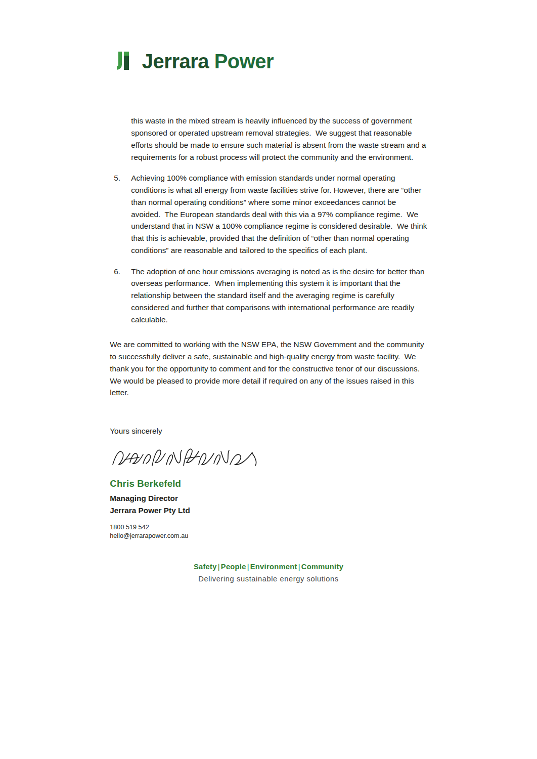Jerrara Power
this waste in the mixed stream is heavily influenced by the success of government sponsored or operated upstream removal strategies. We suggest that reasonable efforts should be made to ensure such material is absent from the waste stream and a requirements for a robust process will protect the community and the environment.
5. Achieving 100% compliance with emission standards under normal operating conditions is what all energy from waste facilities strive for. However, there are “other than normal operating conditions” where some minor exceedances cannot be avoided. The European standards deal with this via a 97% compliance regime. We understand that in NSW a 100% compliance regime is considered desirable. We think that this is achievable, provided that the definition of “other than normal operating conditions” are reasonable and tailored to the specifics of each plant.
6. The adoption of one hour emissions averaging is noted as is the desire for better than overseas performance. When implementing this system it is important that the relationship between the standard itself and the averaging regime is carefully considered and further that comparisons with international performance are readily calculable.
We are committed to working with the NSW EPA, the NSW Government and the community to successfully deliver a safe, sustainable and high-quality energy from waste facility. We thank you for the opportunity to comment and for the constructive tenor of our discussions. We would be pleased to provide more detail if required on any of the issues raised in this letter.
Yours sincerely
Chris Berkefeld
Managing Director
Jerrara Power Pty Ltd
1800 519 542
hello@jerrarapower.com.au
Safety|People|Environment|Community
Delivering sustainable energy solutions